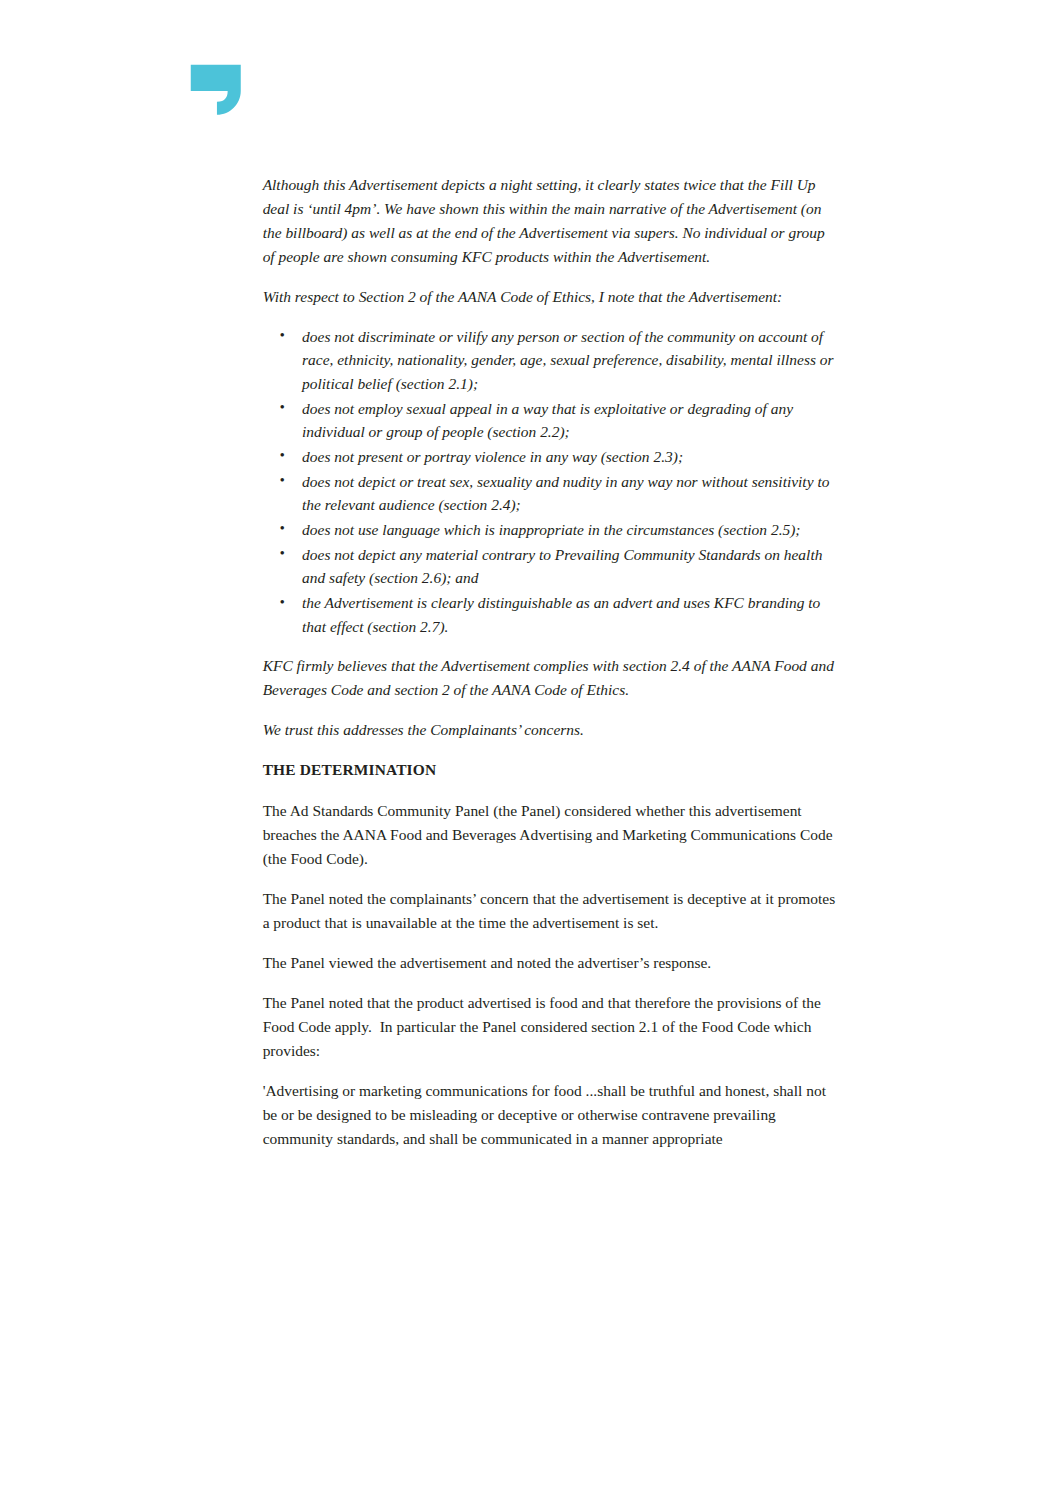Although this Advertisement depicts a night setting, it clearly states twice that the Fill Up deal is ‘until 4pm’. We have shown this within the main narrative of the Advertisement (on the billboard) as well as at the end of the Advertisement via supers. No individual or group of people are shown consuming KFC products within the Advertisement.
With respect to Section 2 of the AANA Code of Ethics, I note that the Advertisement:
does not discriminate or vilify any person or section of the community on account of race, ethnicity, nationality, gender, age, sexual preference, disability, mental illness or political belief (section 2.1);
does not employ sexual appeal in a way that is exploitative or degrading of any individual or group of people (section 2.2);
does not present or portray violence in any way (section 2.3);
does not depict or treat sex, sexuality and nudity in any way nor without sensitivity to the relevant audience (section 2.4);
does not use language which is inappropriate in the circumstances (section 2.5);
does not depict any material contrary to Prevailing Community Standards on health and safety (section 2.6); and
the Advertisement is clearly distinguishable as an advert and uses KFC branding to that effect (section 2.7).
KFC firmly believes that the Advertisement complies with section 2.4 of the AANA Food and Beverages Code and section 2 of the AANA Code of Ethics.
We trust this addresses the Complainants’ concerns.
THE DETERMINATION
The Ad Standards Community Panel (the Panel) considered whether this advertisement breaches the AANA Food and Beverages Advertising and Marketing Communications Code (the Food Code).
The Panel noted the complainants’ concern that the advertisement is deceptive at it promotes a product that is unavailable at the time the advertisement is set.
The Panel viewed the advertisement and noted the advertiser’s response.
The Panel noted that the product advertised is food and that therefore the provisions of the Food Code apply. In particular the Panel considered section 2.1 of the Food Code which provides:
'Advertising or marketing communications for food ...shall be truthful and honest, shall not be or be designed to be misleading or deceptive or otherwise contravene prevailing community standards, and shall be communicated in a manner appropriate